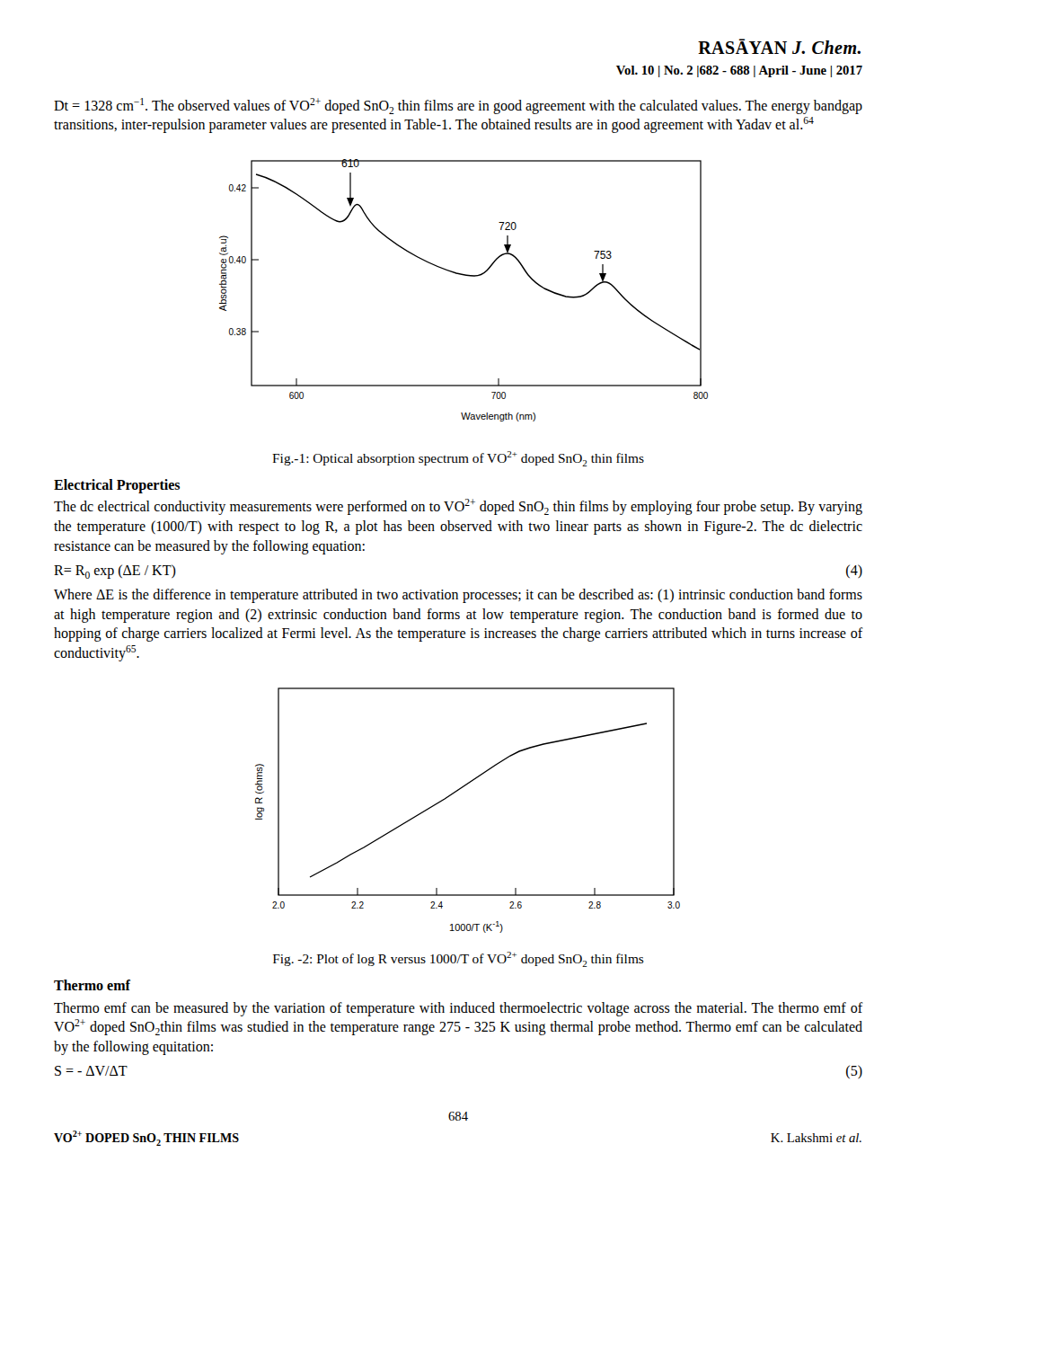RASĀYAN J. Chem.
Vol. 10 | No. 2 |682 - 688 | April - June | 2017
Dt = 1328 cm−1. The observed values of VO2+ doped SnO2 thin films are in good agreement with the calculated values. The energy bandgap transitions, inter-repulsion parameter values are presented in Table-1. The obtained results are in good agreement with Yadav et al.64
0.42 0.40 0.38 600 700 800 Wavelength (nm) Absorbance (a.u) 610 720 753
Fig.-1: Optical absorption spectrum of VO2+ doped SnO2 thin films
Electrical Properties
The dc electrical conductivity measurements were performed on to VO2+ doped SnO2 thin films by employing four probe setup. By varying the temperature (1000/T) with respect to log R, a plot has been observed with two linear parts as shown in Figure-2. The dc dielectric resistance can be measured by the following equation:
R= R0 exp (ΔE / KT) (4)
Where ΔE is the difference in temperature attributed in two activation processes; it can be described as: (1) intrinsic conduction band forms at high temperature region and (2) extrinsic conduction band forms at low temperature region. The conduction band is formed due to hopping of charge carriers localized at Fermi level. As the temperature is increases the charge carriers attributed which in turns increase of conductivity65.
2.0 2.2 2.4 2.6 2.8 3.0 1000/T (K-1) log R (ohms)
Fig. -2: Plot of log R versus 1000/T of VO2+ doped SnO2 thin films
Thermo emf
Thermo emf can be measured by the variation of temperature with induced thermoelectric voltage across the material. The thermo emf of VO2+ doped SnO2thin films was studied in the temperature range 275 - 325 K using thermal probe method. Thermo emf can be calculated by the following equitation:
S = - ΔV/ΔT (5)
684
VO2+ DOPED SnO2 THIN FILMS K. Lakshmi et al.